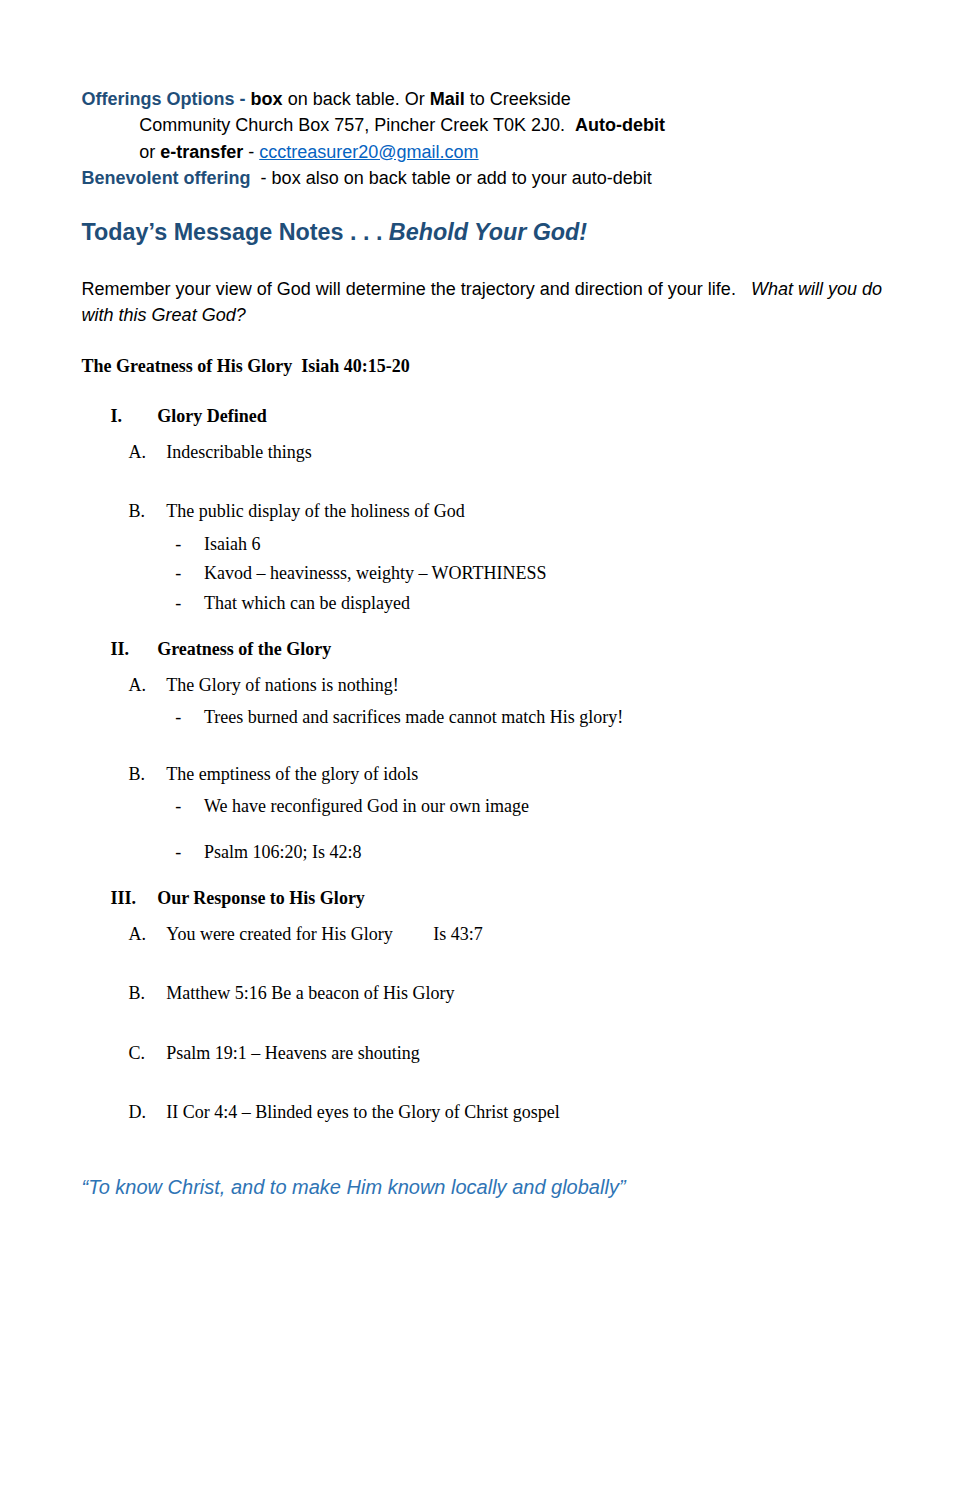Offerings Options - box on back table. Or Mail to Creekside
Community Church Box 757, Pincher Creek T0K 2J0. Auto-debit
or e-transfer - ccctreasurer20@gmail.com
Benevolent offering - box also on back table or add to your auto-debit
Today’s Message Notes . . . Behold Your God!
Remember your view of God will determine the trajectory and direction of your life. What will you do with this Great God?
The Greatness of His Glory Isiah 40:15-20
I. Glory Defined
A. Indescribable things
B. The public display of the holiness of God
-Isaiah 6
-Kavod – heavinesss, weighty – WORTHINESS
-That which can be displayed
II. Greatness of the Glory
A. The Glory of nations is nothing!
-Trees burned and sacrifices made cannot match His glory!
B. The emptiness of the glory of idols
-We have reconfigured God in our own image
-Psalm 106:20; Is 42:8
III. Our Response to His Glory
A. You were created for His Glory Is 43:7
B. Matthew 5:16 Be a beacon of His Glory
C. Psalm 19:1 – Heavens are shouting
D. II Cor 4:4 – Blinded eyes to the Glory of Christ gospel
“To know Christ, and to make Him known locally and globally”